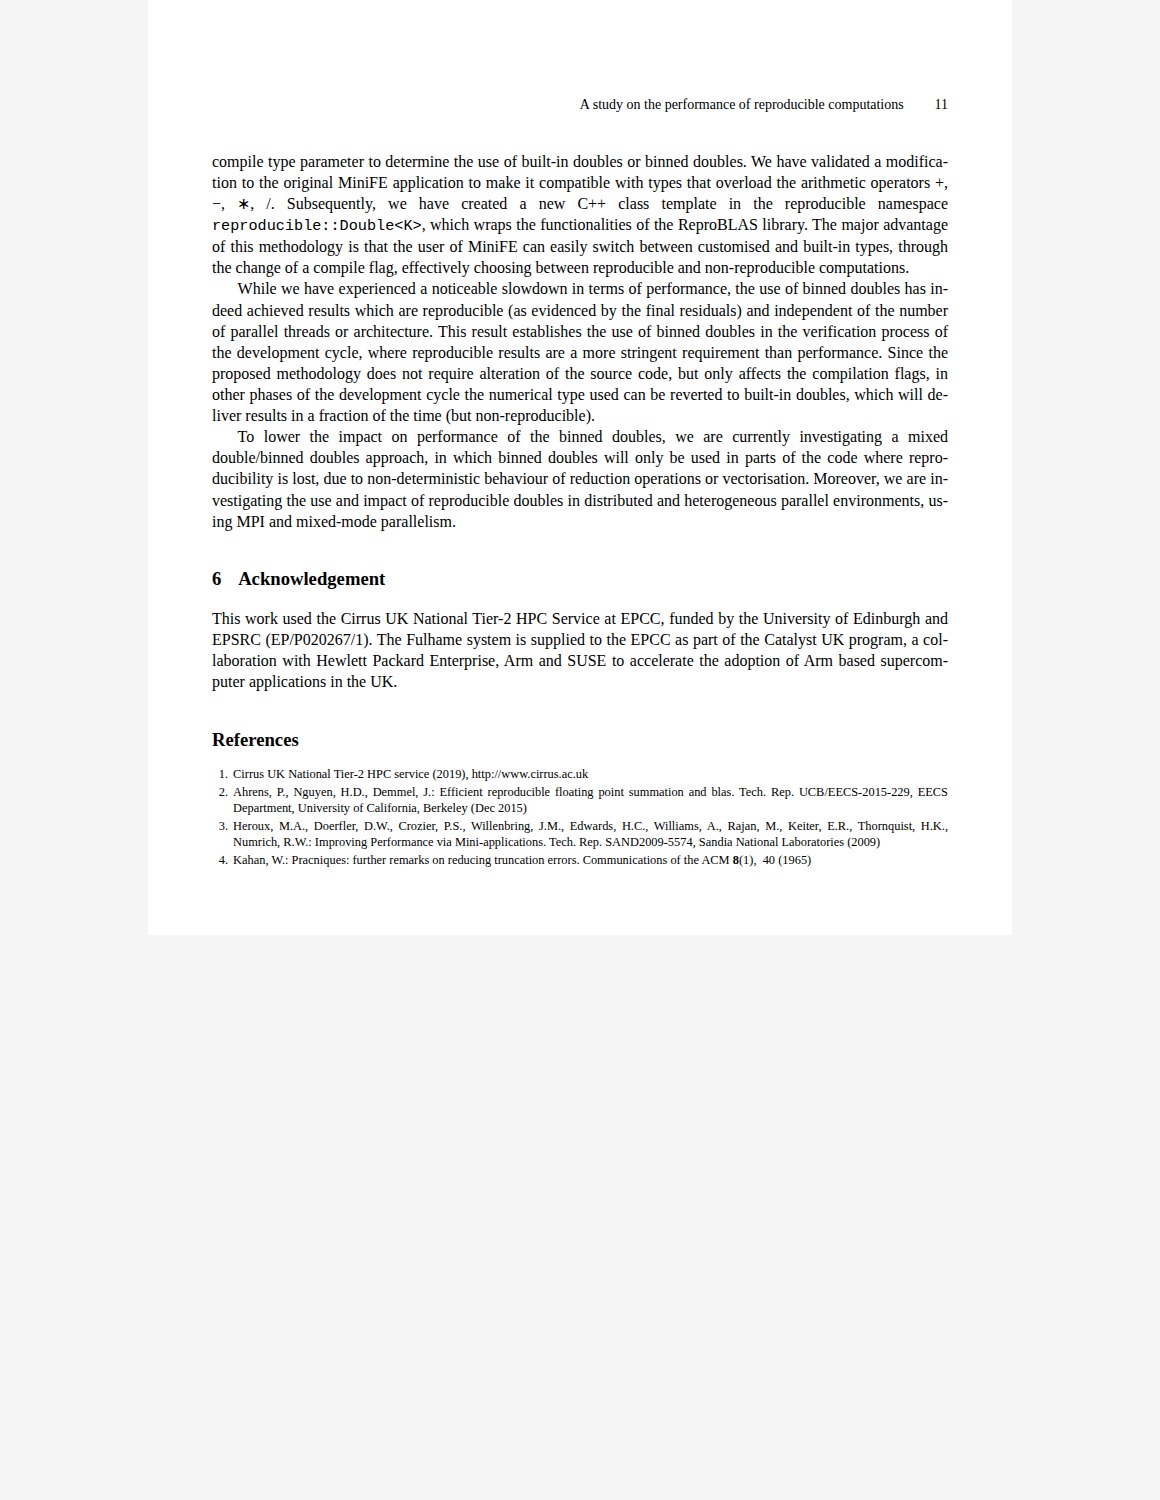A study on the performance of reproducible computations 11
compile type parameter to determine the use of built-in doubles or binned doubles. We have validated a modification to the original MiniFE application to make it compatible with types that overload the arithmetic operators +, −, ∗, /. Subsequently, we have created a new C++ class template in the reproducible namespace reproducible::Double<K>, which wraps the functionalities of the ReproBLAS library. The major advantage of this methodology is that the user of MiniFE can easily switch between customised and built-in types, through the change of a compile flag, effectively choosing between reproducible and non-reproducible computations.
While we have experienced a noticeable slowdown in terms of performance, the use of binned doubles has indeed achieved results which are reproducible (as evidenced by the final residuals) and independent of the number of parallel threads or architecture. This result establishes the use of binned doubles in the verification process of the development cycle, where reproducible results are a more stringent requirement than performance. Since the proposed methodology does not require alteration of the source code, but only affects the compilation flags, in other phases of the development cycle the numerical type used can be reverted to built-in doubles, which will deliver results in a fraction of the time (but non-reproducible).
To lower the impact on performance of the binned doubles, we are currently investigating a mixed double/binned doubles approach, in which binned doubles will only be used in parts of the code where reproducibility is lost, due to non-deterministic behaviour of reduction operations or vectorisation. Moreover, we are investigating the use and impact of reproducible doubles in distributed and heterogeneous parallel environments, using MPI and mixed-mode parallelism.
6 Acknowledgement
This work used the Cirrus UK National Tier-2 HPC Service at EPCC, funded by the University of Edinburgh and EPSRC (EP/P020267/1). The Fulhame system is supplied to the EPCC as part of the Catalyst UK program, a collaboration with Hewlett Packard Enterprise, Arm and SUSE to accelerate the adoption of Arm based supercomputer applications in the UK.
References
Cirrus UK National Tier-2 HPC service (2019), http://www.cirrus.ac.uk
Ahrens, P., Nguyen, H.D., Demmel, J.: Efficient reproducible floating point summation and blas. Tech. Rep. UCB/EECS-2015-229, EECS Department, University of California, Berkeley (Dec 2015)
Heroux, M.A., Doerfler, D.W., Crozier, P.S., Willenbring, J.M., Edwards, H.C., Williams, A., Rajan, M., Keiter, E.R., Thornquist, H.K., Numrich, R.W.: Improving Performance via Mini-applications. Tech. Rep. SAND2009-5574, Sandia National Laboratories (2009)
Kahan, W.: Pracniques: further remarks on reducing truncation errors. Communications of the ACM 8(1), 40 (1965)